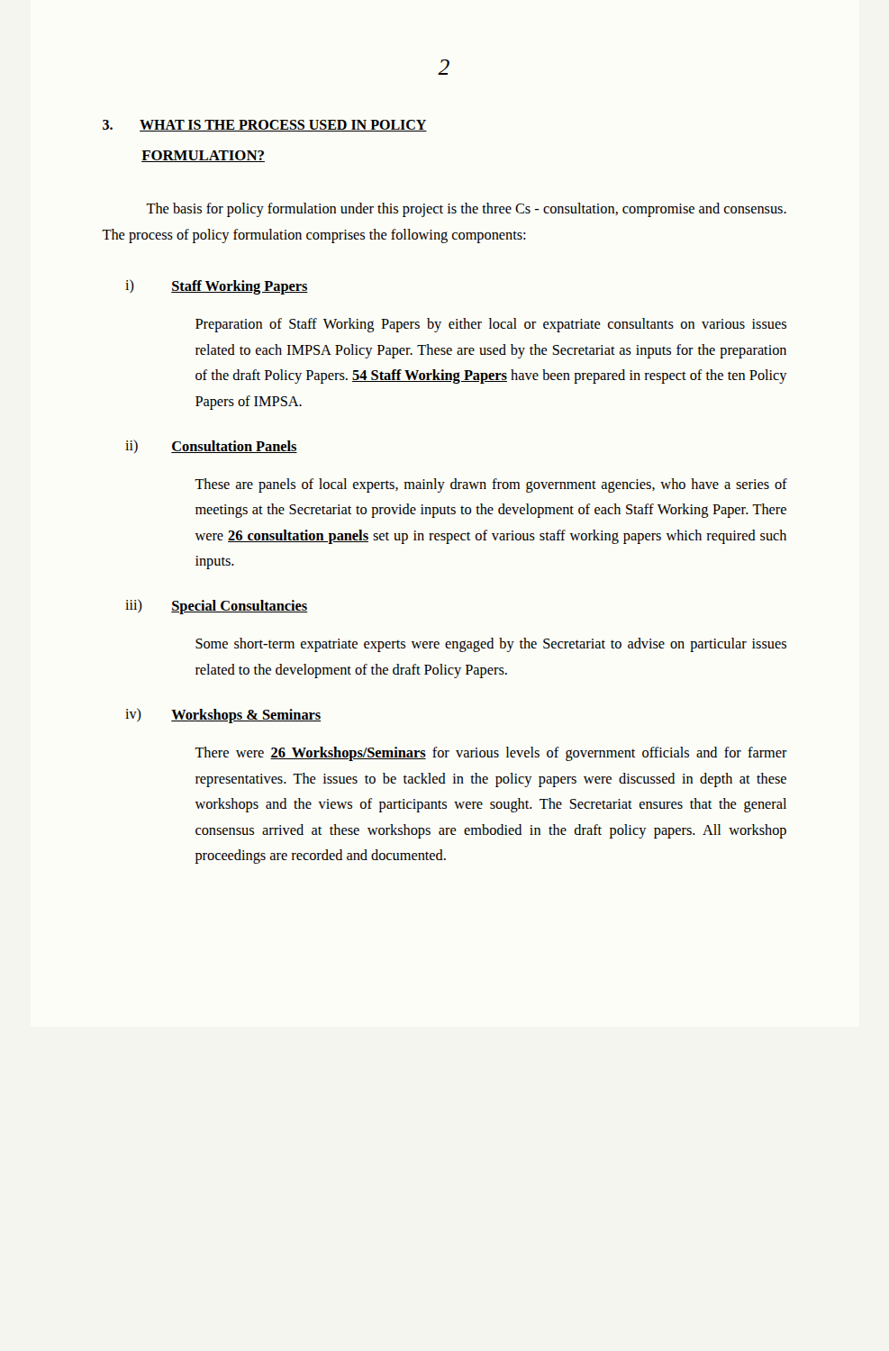2
3. WHAT IS THE PROCESS USED IN POLICY
FORMULATION?
The basis for policy formulation under this project is the three Cs - consultation, compromise and consensus. The process of policy formulation comprises the following components:
i)
Staff Working Papers
Preparation of Staff Working Papers by either local or expatriate consultants on various issues related to each IMPSA Policy Paper. These are used by the Secretariat as inputs for the preparation of the draft Policy Papers. 54 Staff Working Papers have been prepared in respect of the ten Policy Papers of IMPSA.
ii)
Consultation Panels
These are panels of local experts, mainly drawn from government agencies, who have a series of meetings at the Secretariat to provide inputs to the development of each Staff Working Paper. There were 26 consultation panels set up in respect of various staff working papers which required such inputs.
iii)
Special Consultancies
Some short-term expatriate experts were engaged by the Secretariat to advise on particular issues related to the development of the draft Policy Papers.
iv)
Workshops & Seminars
There were 26 Workshops/Seminars for various levels of government officials and for farmer representatives. The issues to be tackled in the policy papers were discussed in depth at these workshops and the views of participants were sought. The Secretariat ensures that the general consensus arrived at these workshops are embodied in the draft policy papers. All workshop proceedings are recorded and documented.